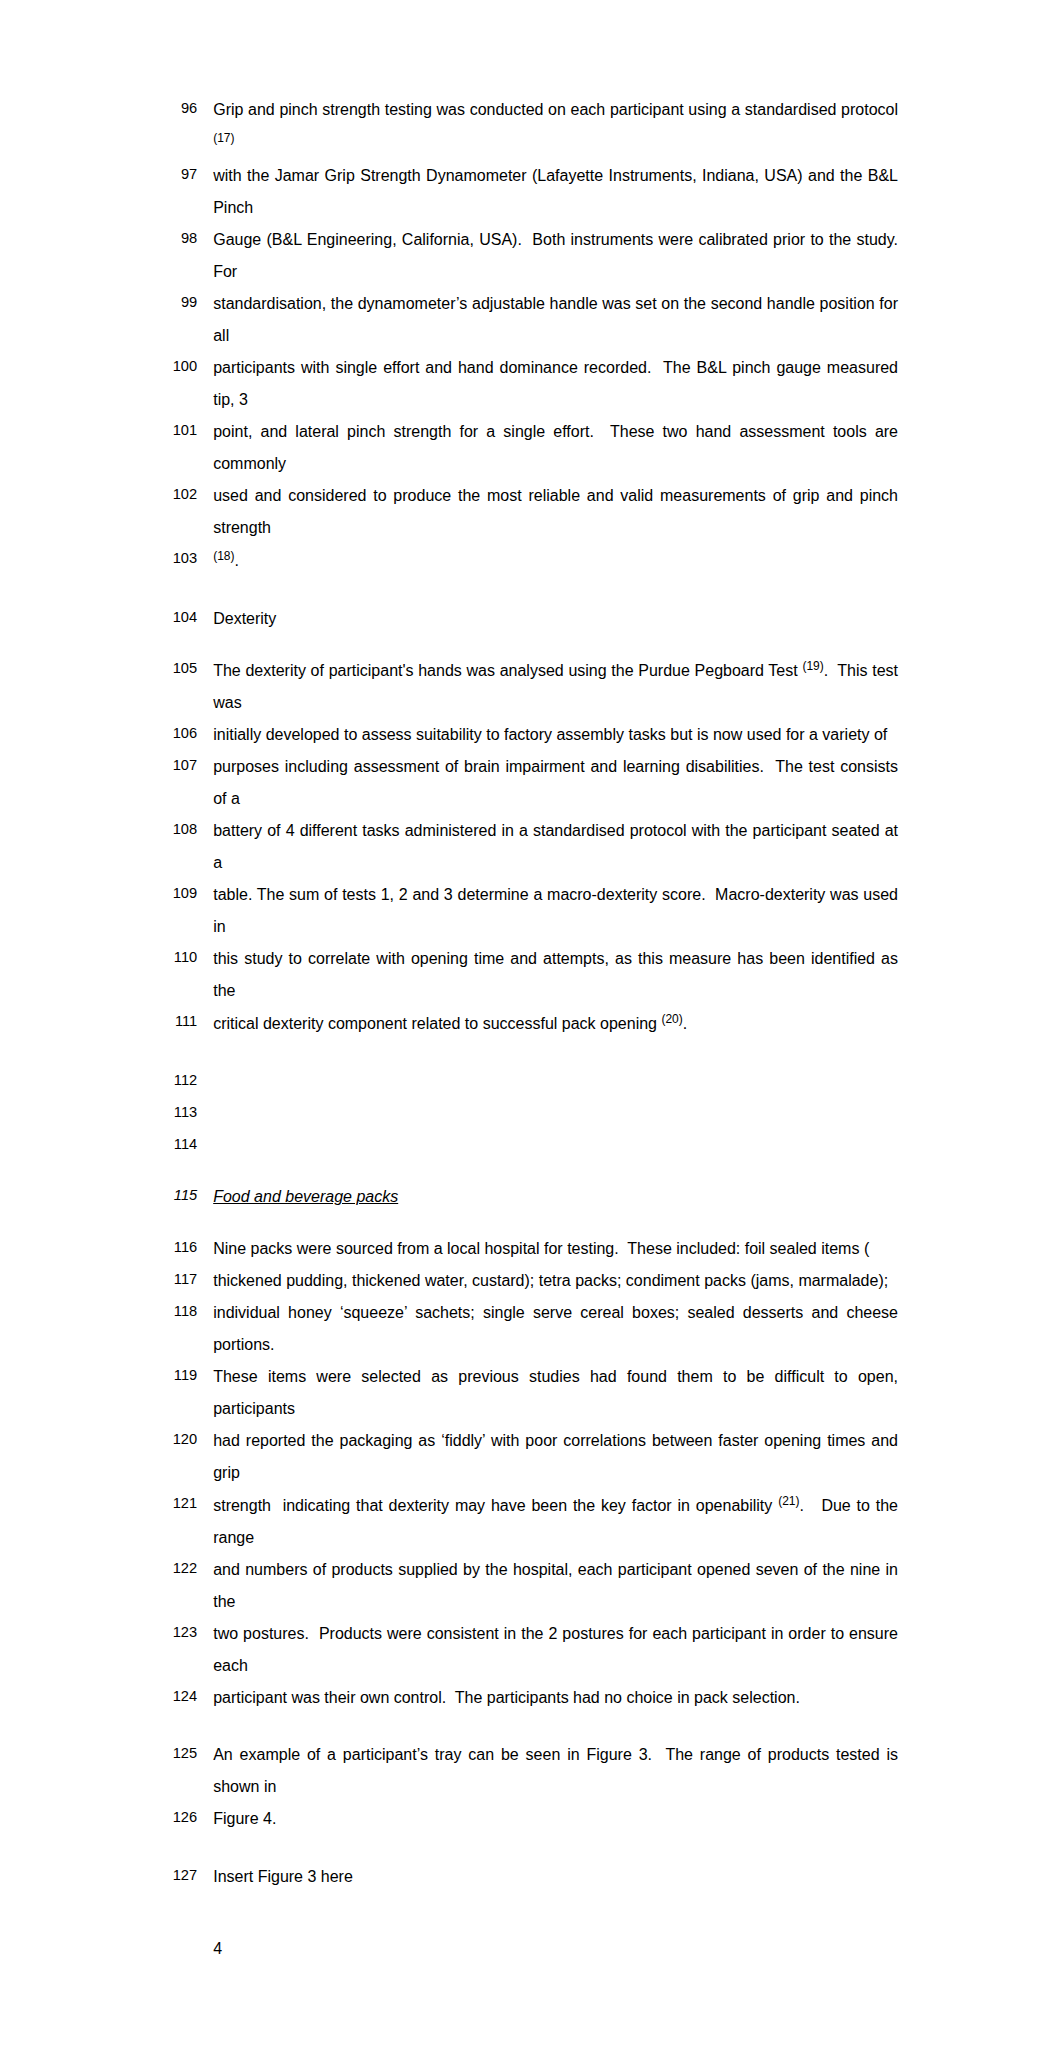96 Grip and pinch strength testing was conducted on each participant using a standardised protocol (17)
97with the Jamar Grip Strength Dynamometer (Lafayette Instruments, Indiana, USA) and the B&L Pinch
98 Gauge (B&L Engineering, California, USA). Both instruments were calibrated prior to the study. For
99standardisation, the dynamometer’s adjustable handle was set on the second handle position for all
100participants with single effort and hand dominance recorded. The B&L pinch gauge measured tip, 3
101point, and lateral pinch strength for a single effort. These two hand assessment tools are commonly
102used and considered to produce the most reliable and valid measurements of grip and pinch strength
103(18).
104 Dexterity
105 The dexterity of participant's hands was analysed using the Purdue Pegboard Test (19). This test was
106initially developed to assess suitability to factory assembly tasks but is now used for a variety of
107purposes including assessment of brain impairment and learning disabilities. The test consists of a
108battery of 4 different tasks administered in a standardised protocol with the participant seated at a
109table. The sum of tests 1, 2 and 3 determine a macro-dexterity score. Macro-dexterity was used in
110this study to correlate with opening time and attempts, as this measure has been identified as the
111critical dexterity component related to successful pack opening (20).
112
113
114
115 Food and beverage packs
116 Nine packs were sourced from a local hospital for testing. These included: foil sealed items (
117thickened pudding, thickened water, custard); tetra packs; condiment packs (jams, marmalade);
118individual honey ‘squeeze’ sachets; single serve cereal boxes; sealed desserts and cheese portions.
119 These items were selected as previous studies had found them to be difficult to open, participants
120had reported the packaging as ‘fiddly’ with poor correlations between faster opening times and grip
121strength indicating that dexterity may have been the key factor in openability (21). Due to the range
122and numbers of products supplied by the hospital, each participant opened seven of the nine in the
123two postures. Products were consistent in the 2 postures for each participant in order to ensure each
124participant was their own control. The participants had no choice in pack selection.
125 An example of a participant’s tray can be seen in Figure 3. The range of products tested is shown in
126 Figure 4.
127 Insert Figure 3 here
4